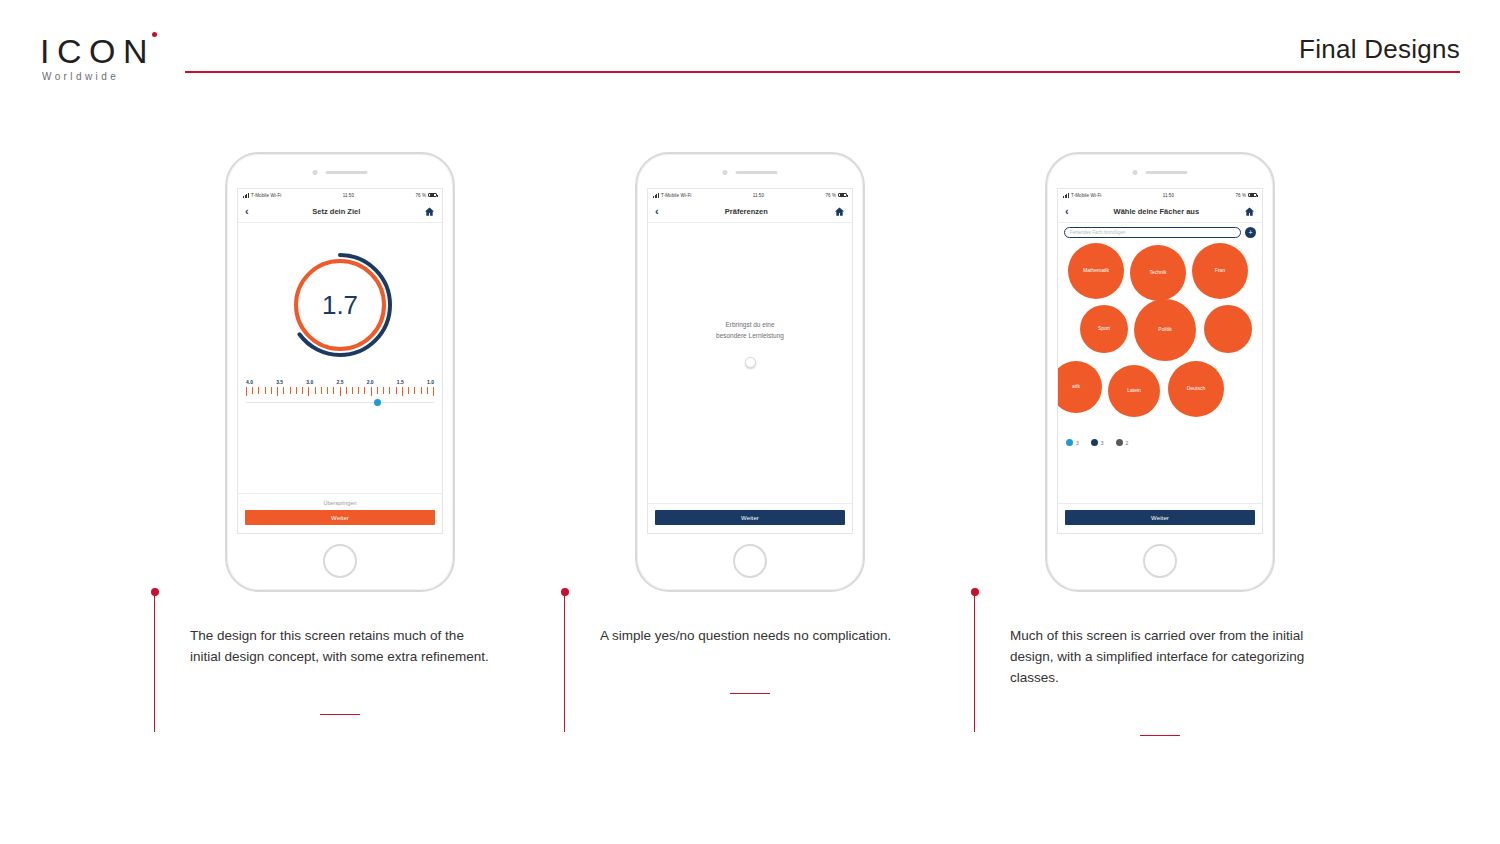ICON
Worldwide
Final Designs
T-Mobile Wi-Fi 11:50 76 %
‹ Setz dein Ziel
1.7
4.03.53.02.5 2.01.51.0
Überspringen Weiter
The design for this screen retains much of the initial design concept, with some extra refinement.
T-Mobile Wi-Fi 11:50 76 %
‹ Präferenzen
Erbringst du eine
besondere Lernleistung
Weiter
A simple yes/no question needs no complication.
T-Mobile Wi-Fi 11:50 76 %
‹ Wähle deine Fächer aus
Fehlendes Fach hinzufügen
+
Mathematik
Technik
Fran
Sport
Politik
atik
Latein
Deutsch
3 3 2
Weiter
Much of this screen is carried over from the initial design, with a simplified interface for categorizing classes.